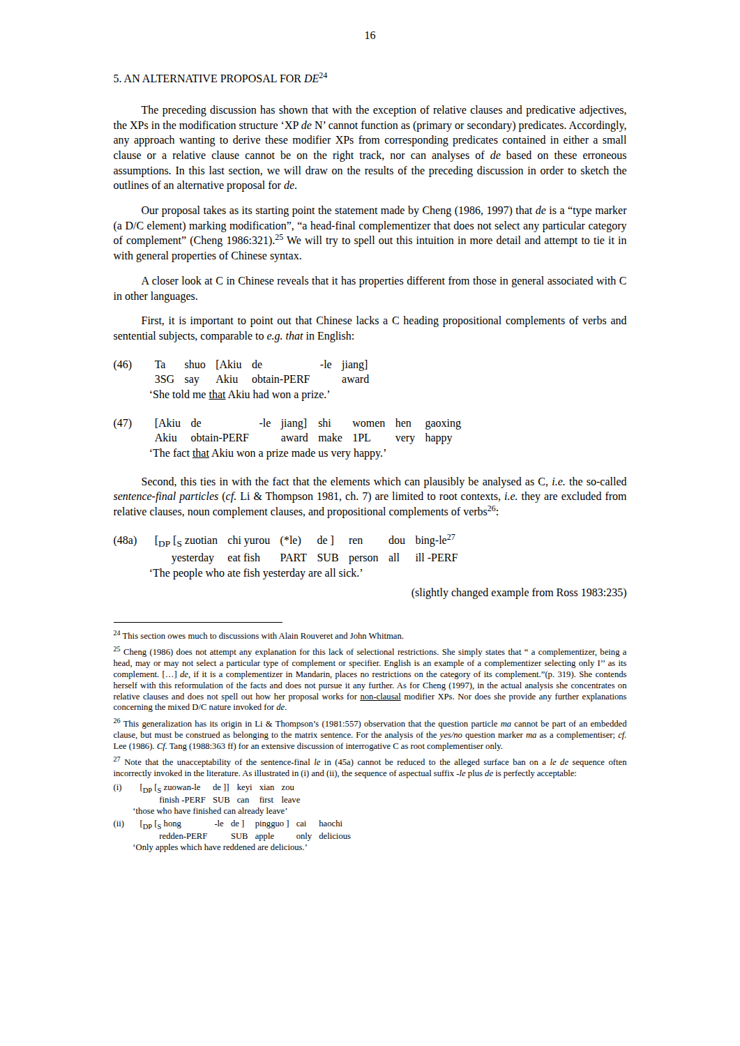16
5. An alternative proposal for de24
The preceding discussion has shown that with the exception of relative clauses and predicative adjectives, the XPs in the modification structure ‘XP de N’ cannot function as (primary or secondary) predicates. Accordingly, any approach wanting to derive these modifier XPs from corresponding predicates contained in either a small clause or a relative clause cannot be on the right track, nor can analyses of de based on these erroneous assumptions. In this last section, we will draw on the results of the preceding discussion in order to sketch the outlines of an alternative proposal for de.
Our proposal takes as its starting point the statement made by Cheng (1986, 1997) that de is a “type marker (a D/C element) marking modification”, “a head-final complementizer that does not select any particular category of complement” (Cheng 1986:321).25 We will try to spell out this intuition in more detail and attempt to tie it in with general properties of Chinese syntax.
A closer look at C in Chinese reveals that it has properties different from those in general associated with C in other languages.
First, it is important to point out that Chinese lacks a C heading propositional complements of verbs and sentential subjects, comparable to e.g. that in English:
| (46) | Ta | shuo | [Akiu | de | -le | jiang] |
| | 3 SG | say | Akiu | obtain- PERF | | award |
‘She told me that Akiu had won a prize.’
| (47) | [Akiu | de | -le | jiang] | shi | women | hen | gaoxing |
| | Akiu | obtain- PERF | | award | make | 1 PL | very | happy |
‘The fact that Akiu won a prize made us very happy.’
Second, this ties in with the fact that the elements which can plausibly be analysed as C, i.e. the so-called sentence-final particles (cf. Li & Thompson 1981, ch. 7) are limited to root contexts, i.e. they are excluded from relative clauses, noun complement clauses, and propositional complements of verbs26:
| (48a) | [ DP [ S zuotian | chi yurou | (*le) | de ] | ren | dou | bing-le 27 |
| | yesterday | eat fish | PART | SUB | person | all | ill - PERF |
‘The people who ate fish yesterday are all sick.’
(slightly changed example from Ross 1983:235)
24 This section owes much to discussions with Alain Rouveret and John Whitman.
25 Cheng (1986) does not attempt any explanation for this lack of selectional restrictions. She simply states that “ a complementizer, being a head, may or may not select a particular type of complement or specifier. English is an example of a complementizer selecting only I’’ as its complement. […] de, if it is a complementizer in Mandarin, places no restrictions on the category of its complement.”(p. 319). She contends herself with this reformulation of the facts and does not pursue it any further. As for Cheng (1997), in the actual analysis she concentrates on relative clauses and does not spell out how her proposal works for non-clausal modifier XPs. Nor does she provide any further explanations concerning the mixed D/C nature invoked for de.
26 This generalization has its origin in Li & Thompson’s (1981:557) observation that the question particle ma cannot be part of an embedded clause, but must be construed as belonging to the matrix sentence. For the analysis of the yes/no question marker ma as a complementiser; cf. Lee (1986). Cf. Tang (1988:363 ff) for an extensive discussion of interrogative C as root complementiser only.
27 Note that the unacceptability of the sentence-final le in (45a) cannot be reduced to the alleged surface ban on a le de sequence often incorrectly invoked in the literature. As illustrated in (i) and (ii), the sequence of aspectual suffix -le plus de is perfectly acceptable:
| (i) | [ DP [ S zuowan-le | de ]] | keyi | xian | zou |
| | finish - PERF | SUB | can | first | leave |
‘those who have finished can already leave’
| (ii) | [ DP [ S hong | -le | de ] | pingguo ] | cai | haochi |
| | redden- PERF | | SUB | apple | only | delicious |
‘Only apples which have reddened are delicious.’